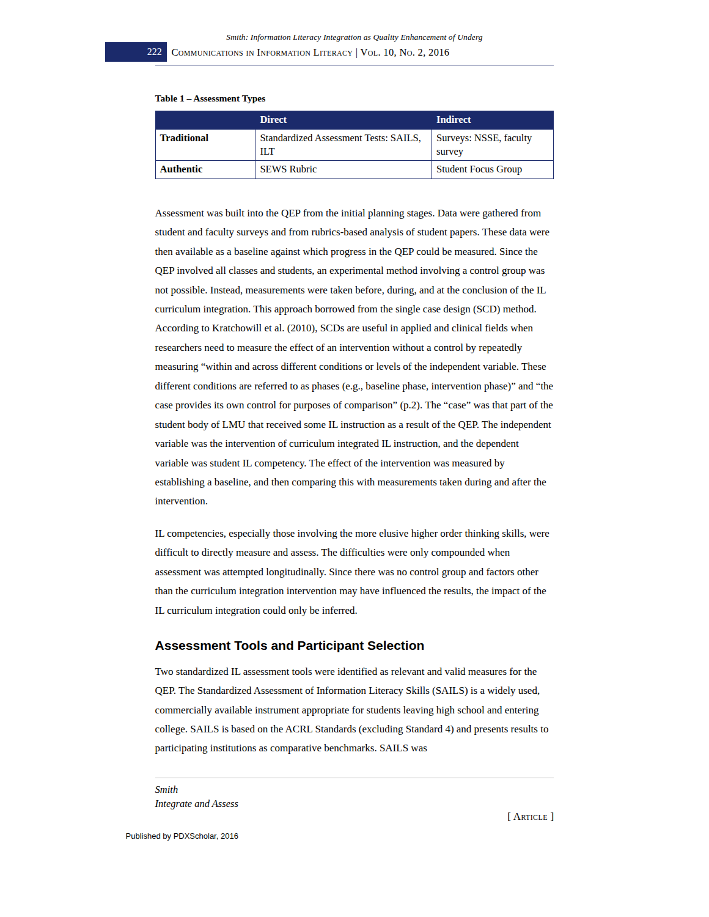Smith: Information Literacy Integration as Quality Enhancement of Underg
222
Communications in Information Literacy | Vol. 10, No. 2, 2016
Table 1 – Assessment Types
| | Direct | Indirect |
| --- | --- | --- |
| Traditional | Standardized Assessment Tests: SAILS, ILT | Surveys: NSSE, faculty survey |
| Authentic | SEWS Rubric | Student Focus Group |
Assessment was built into the QEP from the initial planning stages. Data were gathered from student and faculty surveys and from rubrics-based analysis of student papers. These data were then available as a baseline against which progress in the QEP could be measured. Since the QEP involved all classes and students, an experimental method involving a control group was not possible. Instead, measurements were taken before, during, and at the conclusion of the IL curriculum integration. This approach borrowed from the single case design (SCD) method. According to Kratchowill et al. (2010), SCDs are useful in applied and clinical fields when researchers need to measure the effect of an intervention without a control by repeatedly measuring “within and across different conditions or levels of the independent variable. These different conditions are referred to as phases (e.g., baseline phase, intervention phase)” and “the case provides its own control for purposes of comparison” (p.2). The “case” was that part of the student body of LMU that received some IL instruction as a result of the QEP. The independent variable was the intervention of curriculum integrated IL instruction, and the dependent variable was student IL competency. The effect of the intervention was measured by establishing a baseline, and then comparing this with measurements taken during and after the intervention.
IL competencies, especially those involving the more elusive higher order thinking skills, were difficult to directly measure and assess. The difficulties were only compounded when assessment was attempted longitudinally. Since there was no control group and factors other than the curriculum integration intervention may have influenced the results, the impact of the IL curriculum integration could only be inferred.
Assessment Tools and Participant Selection
Two standardized IL assessment tools were identified as relevant and valid measures for the QEP. The Standardized Assessment of Information Literacy Skills (SAILS) is a widely used, commercially available instrument appropriate for students leaving high school and entering college. SAILS is based on the ACRL Standards (excluding Standard 4) and presents results to participating institutions as comparative benchmarks. SAILS was
Smith
Integrate and Assess
[ Article ]
Published by PDXScholar, 2016